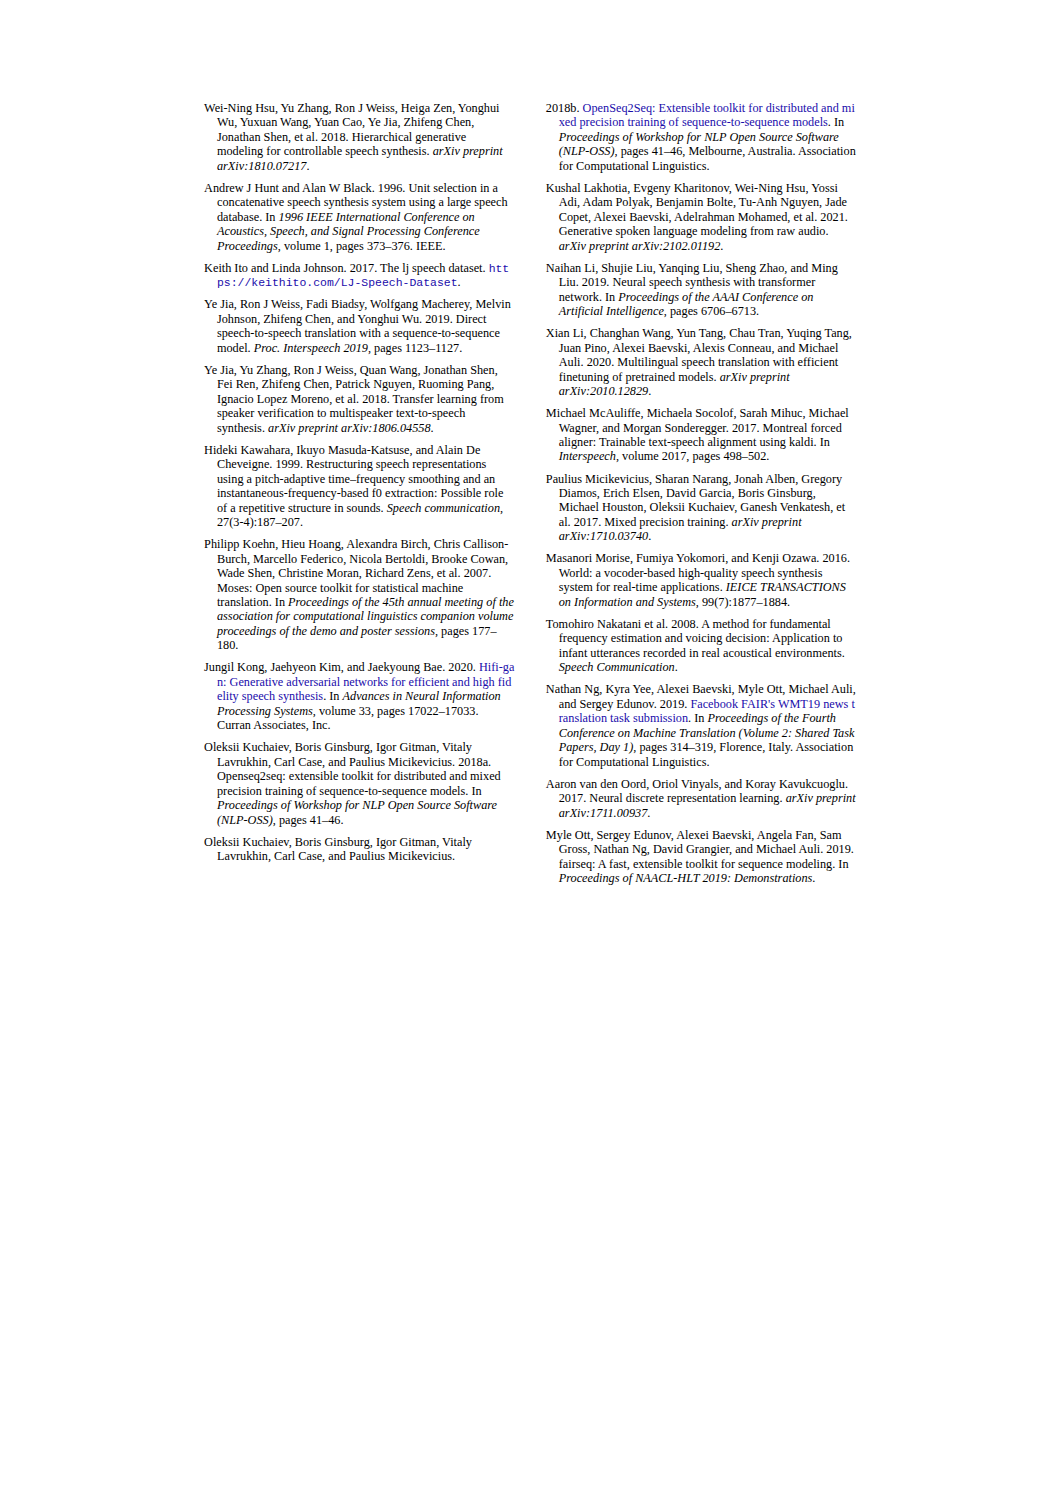Wei-Ning Hsu, Yu Zhang, Ron J Weiss, Heiga Zen, Yonghui Wu, Yuxuan Wang, Yuan Cao, Ye Jia, Zhifeng Chen, Jonathan Shen, et al. 2018. Hierarchical generative modeling for controllable speech synthesis. arXiv preprint arXiv:1810.07217.
Andrew J Hunt and Alan W Black. 1996. Unit selection in a concatenative speech synthesis system using a large speech database. In 1996 IEEE International Conference on Acoustics, Speech, and Signal Processing Conference Proceedings, volume 1, pages 373–376. IEEE.
Keith Ito and Linda Johnson. 2017. The lj speech dataset. https://keithito.com/LJ-Speech-Dataset.
Ye Jia, Ron J Weiss, Fadi Biadsy, Wolfgang Macherey, Melvin Johnson, Zhifeng Chen, and Yonghui Wu. 2019. Direct speech-to-speech translation with a sequence-to-sequence model. Proc. Interspeech 2019, pages 1123–1127.
Ye Jia, Yu Zhang, Ron J Weiss, Quan Wang, Jonathan Shen, Fei Ren, Zhifeng Chen, Patrick Nguyen, Ruoming Pang, Ignacio Lopez Moreno, et al. 2018. Transfer learning from speaker verification to multispeaker text-to-speech synthesis. arXiv preprint arXiv:1806.04558.
Hideki Kawahara, Ikuyo Masuda-Katsuse, and Alain De Cheveigne. 1999. Restructuring speech representations using a pitch-adaptive time–frequency smoothing and an instantaneous-frequency-based f0 extraction: Possible role of a repetitive structure in sounds. Speech communication, 27(3-4):187–207.
Philipp Koehn, Hieu Hoang, Alexandra Birch, Chris Callison-Burch, Marcello Federico, Nicola Bertoldi, Brooke Cowan, Wade Shen, Christine Moran, Richard Zens, et al. 2007. Moses: Open source toolkit for statistical machine translation. In Proceedings of the 45th annual meeting of the association for computational linguistics companion volume proceedings of the demo and poster sessions, pages 177–180.
Jungil Kong, Jaehyeon Kim, and Jaekyoung Bae. 2020. Hifi-gan: Generative adversarial networks for efficient and high fidelity speech synthesis. In Advances in Neural Information Processing Systems, volume 33, pages 17022–17033. Curran Associates, Inc.
Oleksii Kuchaiev, Boris Ginsburg, Igor Gitman, Vitaly Lavrukhin, Carl Case, and Paulius Micikevicius. 2018a. Openseq2seq: extensible toolkit for distributed and mixed precision training of sequence-to-sequence models. In Proceedings of Workshop for NLP Open Source Software (NLP-OSS), pages 41–46.
Oleksii Kuchaiev, Boris Ginsburg, Igor Gitman, Vitaly Lavrukhin, Carl Case, and Paulius Micikevicius.
2018b. OpenSeq2Seq: Extensible toolkit for distributed and mixed precision training of sequence-to-sequence models. In Proceedings of Workshop for NLP Open Source Software (NLP-OSS), pages 41–46, Melbourne, Australia. Association for Computational Linguistics.
Kushal Lakhotia, Evgeny Kharitonov, Wei-Ning Hsu, Yossi Adi, Adam Polyak, Benjamin Bolte, Tu-Anh Nguyen, Jade Copet, Alexei Baevski, Adelrahman Mohamed, et al. 2021. Generative spoken language modeling from raw audio. arXiv preprint arXiv:2102.01192.
Naihan Li, Shujie Liu, Yanqing Liu, Sheng Zhao, and Ming Liu. 2019. Neural speech synthesis with transformer network. In Proceedings of the AAAI Conference on Artificial Intelligence, pages 6706–6713.
Xian Li, Changhan Wang, Yun Tang, Chau Tran, Yuqing Tang, Juan Pino, Alexei Baevski, Alexis Conneau, and Michael Auli. 2020. Multilingual speech translation with efficient finetuning of pretrained models. arXiv preprint arXiv:2010.12829.
Michael McAuliffe, Michaela Socolof, Sarah Mihuc, Michael Wagner, and Morgan Sonderegger. 2017. Montreal forced aligner: Trainable text-speech alignment using kaldi. In Interspeech, volume 2017, pages 498–502.
Paulius Micikevicius, Sharan Narang, Jonah Alben, Gregory Diamos, Erich Elsen, David Garcia, Boris Ginsburg, Michael Houston, Oleksii Kuchaiev, Ganesh Venkatesh, et al. 2017. Mixed precision training. arXiv preprint arXiv:1710.03740.
Masanori Morise, Fumiya Yokomori, and Kenji Ozawa. 2016. World: a vocoder-based high-quality speech synthesis system for real-time applications. IEICE TRANSACTIONS on Information and Systems, 99(7):1877–1884.
Tomohiro Nakatani et al. 2008. A method for fundamental frequency estimation and voicing decision: Application to infant utterances recorded in real acoustical environments. Speech Communication.
Nathan Ng, Kyra Yee, Alexei Baevski, Myle Ott, Michael Auli, and Sergey Edunov. 2019. Facebook FAIR's WMT19 news translation task submission. In Proceedings of the Fourth Conference on Machine Translation (Volume 2: Shared Task Papers, Day 1), pages 314–319, Florence, Italy. Association for Computational Linguistics.
Aaron van den Oord, Oriol Vinyals, and Koray Kavukcuoglu. 2017. Neural discrete representation learning. arXiv preprint arXiv:1711.00937.
Myle Ott, Sergey Edunov, Alexei Baevski, Angela Fan, Sam Gross, Nathan Ng, David Grangier, and Michael Auli. 2019. fairseq: A fast, extensible toolkit for sequence modeling. In Proceedings of NAACL-HLT 2019: Demonstrations.